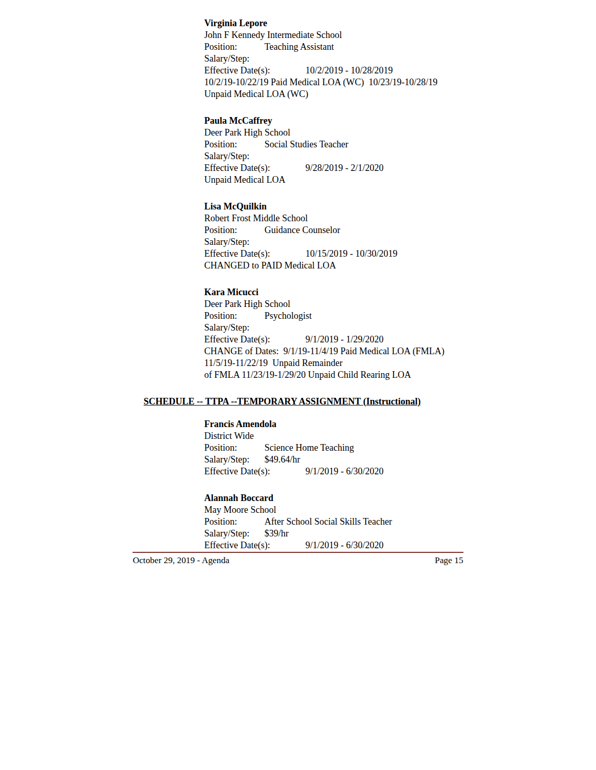Virginia Lepore
John F Kennedy Intermediate School
Position: Teaching Assistant
Salary/Step:
Effective Date(s): 10/2/2019 - 10/28/2019
10/2/19-10/22/19 Paid Medical LOA (WC) 10/23/19-10/28/19 Unpaid Medical LOA (WC)
Paula McCaffrey
Deer Park High School
Position: Social Studies Teacher
Salary/Step:
Effective Date(s): 9/28/2019 - 2/1/2020
Unpaid Medical LOA
Lisa McQuilkin
Robert Frost Middle School
Position: Guidance Counselor
Salary/Step:
Effective Date(s): 10/15/2019 - 10/30/2019
CHANGED to PAID Medical LOA
Kara Micucci
Deer Park High School
Position: Psychologist
Salary/Step:
Effective Date(s): 9/1/2019 - 1/29/2020
CHANGE of Dates: 9/1/19-11/4/19 Paid Medical LOA (FMLA) 11/5/19-11/22/19 Unpaid Remainder
of FMLA 11/23/19-1/29/20 Unpaid Child Rearing LOA
SCHEDULE -- TTPA --TEMPORARY ASSIGNMENT (Instructional)
Francis Amendola
District Wide
Position: Science Home Teaching
Salary/Step:$49.64/hr
Effective Date(s): 9/1/2019 - 6/30/2020
Alannah Boccard
May Moore School
Position: After School Social Skills Teacher
Salary/Step:$39/hr
Effective Date(s): 9/1/2019 - 6/30/2020
October 29, 2019 - Agenda Page 15